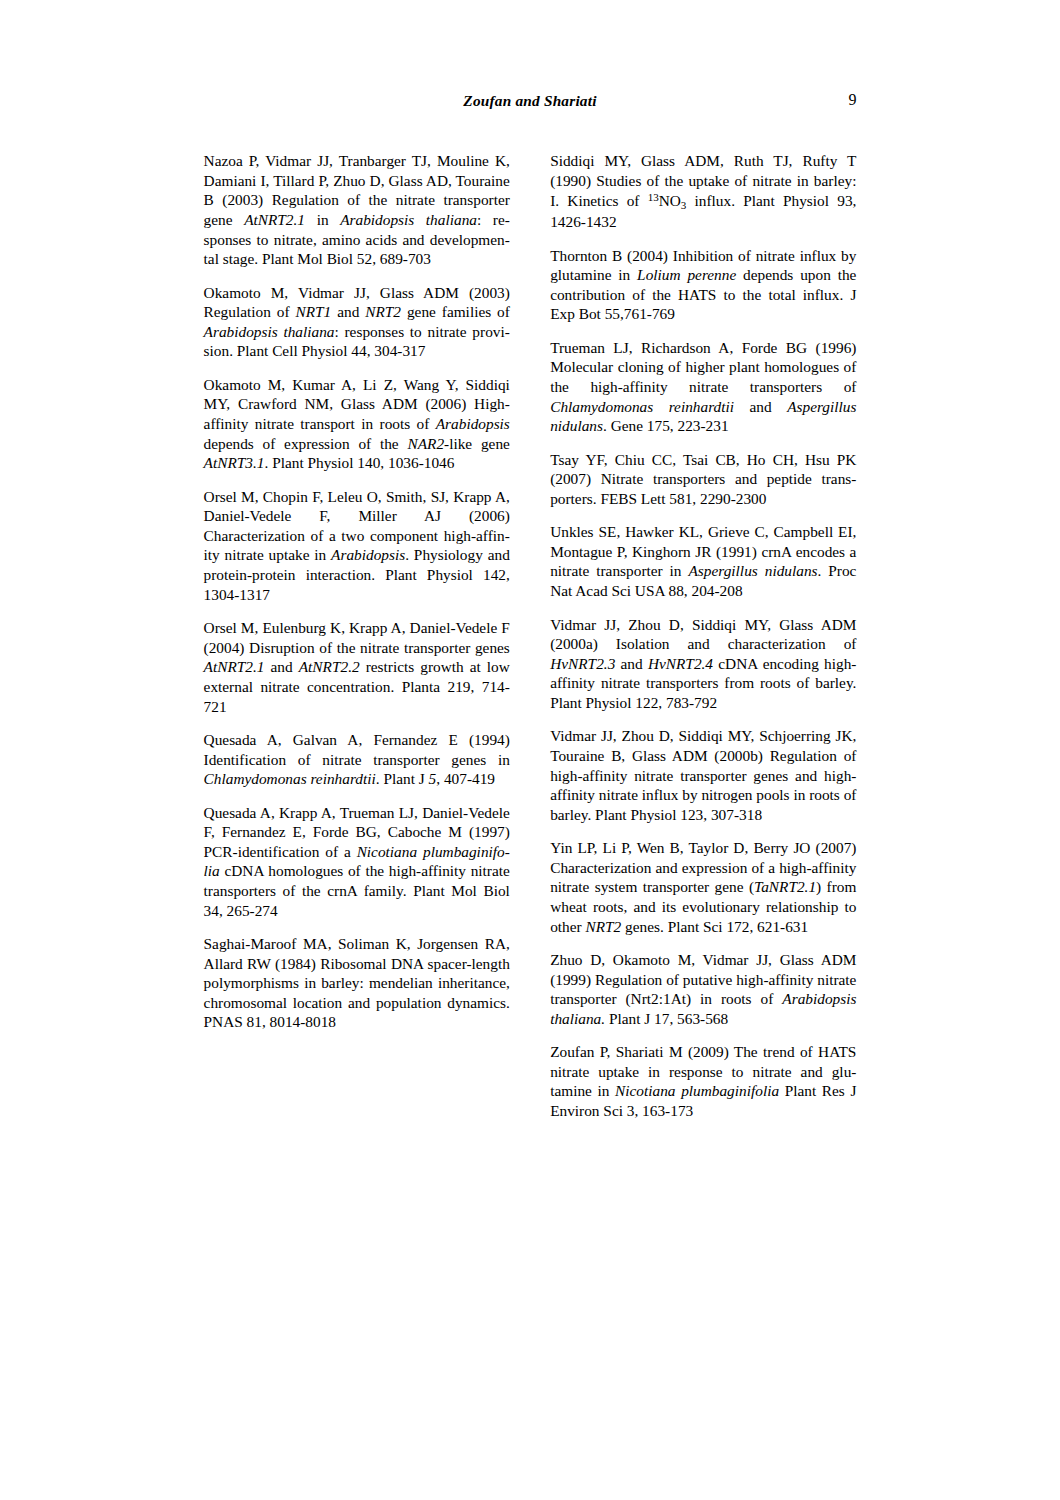Zoufan and Shariati 9
Nazoa P, Vidmar JJ, Tranbarger TJ, Mouline K, Damiani I, Tillard P, Zhuo D, Glass AD, Touraine B (2003) Regulation of the nitrate transporter gene AtNRT2.1 in Arabidopsis thaliana: responses to nitrate, amino acids and developmental stage. Plant Mol Biol 52, 689-703
Okamoto M, Vidmar JJ, Glass ADM (2003) Regulation of NRT1 and NRT2 gene families of Arabidopsis thaliana: responses to nitrate provision. Plant Cell Physiol 44, 304-317
Okamoto M, Kumar A, Li Z, Wang Y, Siddiqi MY, Crawford NM, Glass ADM (2006) High-affinity nitrate transport in roots of Arabidopsis depends of expression of the NAR2-like gene AtNRT3.1. Plant Physiol 140, 1036-1046
Orsel M, Chopin F, Leleu O, Smith, SJ, Krapp A, Daniel-Vedele F, Miller AJ (2006) Characterization of a two component high-affinity nitrate uptake in Arabidopsis. Physiology and protein-protein interaction. Plant Physiol 142, 1304-1317
Orsel M, Eulenburg K, Krapp A, Daniel-Vedele F (2004) Disruption of the nitrate transporter genes AtNRT2.1 and AtNRT2.2 restricts growth at low external nitrate concentration. Planta 219, 714-721
Quesada A, Galvan A, Fernandez E (1994) Identification of nitrate transporter genes in Chlamydomonas reinhardtii. Plant J 5, 407-419
Quesada A, Krapp A, Trueman LJ, Daniel-Vedele F, Fernandez E, Forde BG, Caboche M (1997) PCR-identification of a Nicotiana plumbaginifolia cDNA homologues of the high-affinity nitrate transporters of the crnA family. Plant Mol Biol 34, 265-274
Saghai-Maroof MA, Soliman K, Jorgensen RA, Allard RW (1984) Ribosomal DNA spacer-length polymorphisms in barley: mendelian inheritance, chromosomal location and population dynamics. PNAS 81, 8014-8018
Siddiqi MY, Glass ADM, Ruth TJ, Rufty T (1990) Studies of the uptake of nitrate in barley: I. Kinetics of 13NO3 influx. Plant Physiol 93, 1426-1432
Thornton B (2004) Inhibition of nitrate influx by glutamine in Lolium perenne depends upon the contribution of the HATS to the total influx. J Exp Bot 55,761-769
Trueman LJ, Richardson A, Forde BG (1996) Molecular cloning of higher plant homologues of the high-affinity nitrate transporters of Chlamydomonas reinhardtii and Aspergillus nidulans. Gene 175, 223-231
Tsay YF, Chiu CC, Tsai CB, Ho CH, Hsu PK (2007) Nitrate transporters and peptide transporters. FEBS Lett 581, 2290-2300
Unkles SE, Hawker KL, Grieve C, Campbell EI, Montague P, Kinghorn JR (1991) crnA encodes a nitrate transporter in Aspergillus nidulans. Proc Nat Acad Sci USA 88, 204-208
Vidmar JJ, Zhou D, Siddiqi MY, Glass ADM (2000a) Isolation and characterization of HvNRT2.3 and HvNRT2.4 cDNA encoding high-affinity nitrate transporters from roots of barley. Plant Physiol 122, 783-792
Vidmar JJ, Zhou D, Siddiqi MY, Schjoerring JK, Touraine B, Glass ADM (2000b) Regulation of high-affinity nitrate transporter genes and high-affinity nitrate influx by nitrogen pools in roots of barley. Plant Physiol 123, 307-318
Yin LP, Li P, Wen B, Taylor D, Berry JO (2007) Characterization and expression of a high-affinity nitrate system transporter gene (TaNRT2.1) from wheat roots, and its evolutionary relationship to other NRT2 genes. Plant Sci 172, 621-631
Zhuo D, Okamoto M, Vidmar JJ, Glass ADM (1999) Regulation of putative high-affinity nitrate transporter (Nrt2:1At) in roots of Arabidopsis thaliana. Plant J 17, 563-568
Zoufan P, Shariati M (2009) The trend of HATS nitrate uptake in response to nitrate and glutamine in Nicotiana plumbaginifolia Plant Res J Environ Sci 3, 163-173